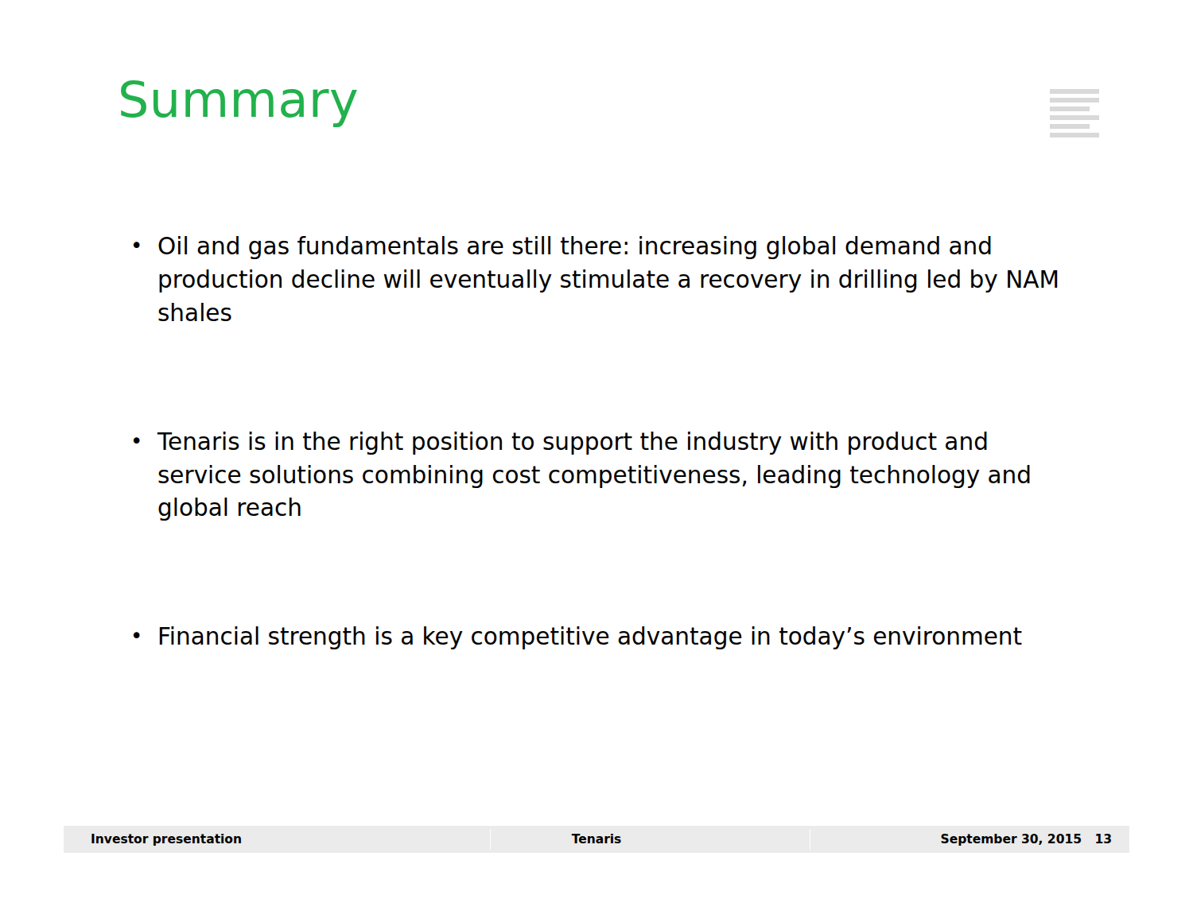Summary
Oil and gas fundamentals are still there: increasing global demand and production decline will eventually stimulate a recovery in drilling led by NAM shales
Tenaris is in the right position to support the industry with product and service solutions combining cost competitiveness, leading technology and global reach
Financial strength is a key competitive advantage in today’s environment
Investor presentation
Tenaris
September 30, 2015
13